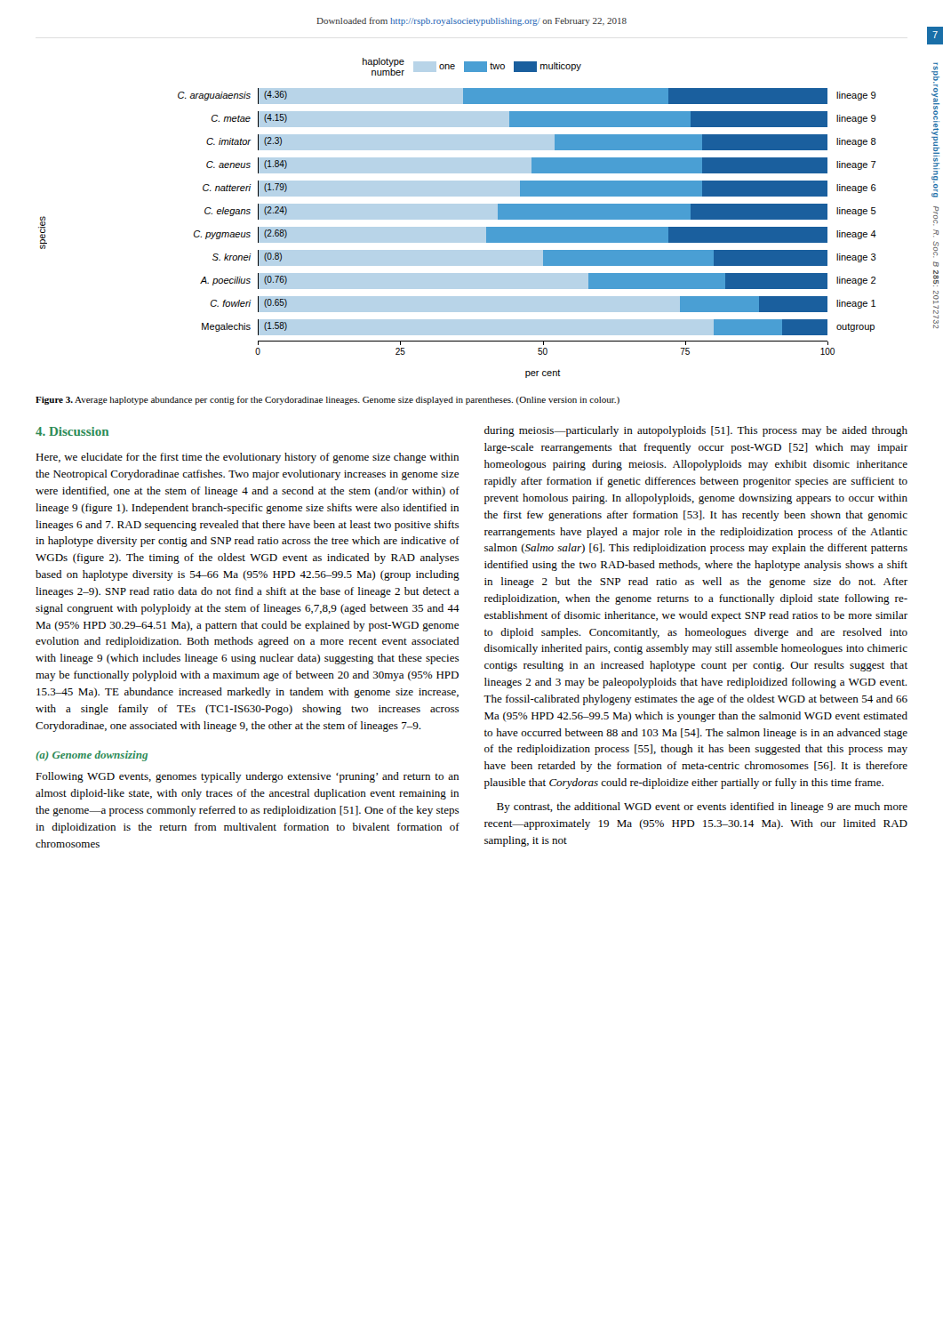Downloaded from http://rspb.royalsocietypublishing.org/ on February 22, 2018
7
rspb.royalsocietypublishing.org Proc. R. Soc. B 285: 20172732
haplotype
number
one
two
multicopy
species
C. araguaiaensis
(4.36)
lineage 9
C. metae
(4.15)
lineage 9
C. imitator
(2.3)
lineage 8
C. aeneus
(1.84)
lineage 7
C. nattereri
(1.79)
lineage 6
C. elegans
(2.24)
lineage 5
C. pygmaeus
(2.68)
lineage 4
S. kronei
(0.8)
lineage 3
A. poecilius
(0.76)
lineage 2
C. fowleri
(0.65)
lineage 1
Megalechis
(1.58)
outgroup
0
25
50
75
100
per cent
Figure 3. Average haplotype abundance per contig for the Corydoradinae lineages. Genome size displayed in parentheses. (Online version in colour.)
4. Discussion
Here, we elucidate for the first time the evolutionary history of genome size change within the Neotropical Corydoradinae catfishes. Two major evolutionary increases in genome size were identified, one at the stem of lineage 4 and a second at the stem (and/or within) of lineage 9 (figure 1). Independent branch-specific genome size shifts were also identified in lineages 6 and 7. RAD sequencing revealed that there have been at least two positive shifts in haplotype diversity per contig and SNP read ratio across the tree which are indicative of WGDs (figure 2). The timing of the oldest WGD event as indicated by RAD analyses based on haplotype diversity is 54–66 Ma (95% HPD 42.56–99.5 Ma) (group including lineages 2–9). SNP read ratio data do not find a shift at the base of lineage 2 but detect a signal congruent with polyploidy at the stem of lineages 6,7,8,9 (aged between 35 and 44 Ma (95% HPD 30.29–64.51 Ma), a pattern that could be explained by post-WGD genome evolution and rediploidization. Both methods agreed on a more recent event associated with lineage 9 (which includes lineage 6 using nuclear data) suggesting that these species may be functionally polyploid with a maximum age of between 20 and 30mya (95% HPD 15.3–45 Ma). TE abundance increased markedly in tandem with genome size increase, with a single family of TEs (TC1-IS630-Pogo) showing two increases across Corydoradinae, one associated with lineage 9, the other at the stem of lineages 7–9.
(a) Genome downsizing
Following WGD events, genomes typically undergo extensive ‘pruning’ and return to an almost diploid-like state, with only traces of the ancestral duplication event remaining in the genome—a process commonly referred to as rediploidization [51]. One of the key steps in diploidization is the return from multivalent formation to bivalent formation of chromosomes
during meiosis—particularly in autopolyploids [51]. This process may be aided through large-scale rearrangements that frequently occur post-WGD [52] which may impair homeologous pairing during meiosis. Allopolyploids may exhibit disomic inheritance rapidly after formation if genetic differences between progenitor species are sufficient to prevent homolous pairing. In allopolyploids, genome downsizing appears to occur within the first few generations after formation [53]. It has recently been shown that genomic rearrangements have played a major role in the rediploidization process of the Atlantic salmon (Salmo salar) [6]. This rediploidization process may explain the different patterns identified using the two RAD-based methods, where the haplotype analysis shows a shift in lineage 2 but the SNP read ratio as well as the genome size do not. After rediploidization, when the genome returns to a functionally diploid state following re-establishment of disomic inheritance, we would expect SNP read ratios to be more similar to diploid samples. Concomitantly, as homeologues diverge and are resolved into disomically inherited pairs, contig assembly may still assemble homeologues into chimeric contigs resulting in an increased haplotype count per contig. Our results suggest that lineages 2 and 3 may be paleopolyploids that have rediploidized following a WGD event. The fossil-calibrated phylogeny estimates the age of the oldest WGD at between 54 and 66 Ma (95% HPD 42.56–99.5 Ma) which is younger than the salmonid WGD event estimated to have occurred between 88 and 103 Ma [54]. The salmon lineage is in an advanced stage of the rediploidization process [55], though it has been suggested that this process may have been retarded by the formation of meta-centric chromosomes [56]. It is therefore plausible that Corydoras could re-diploidize either partially or fully in this time frame.
By contrast, the additional WGD event or events identified in lineage 9 are much more recent—approximately 19 Ma (95% HPD 15.3–30.14 Ma). With our limited RAD sampling, it is not